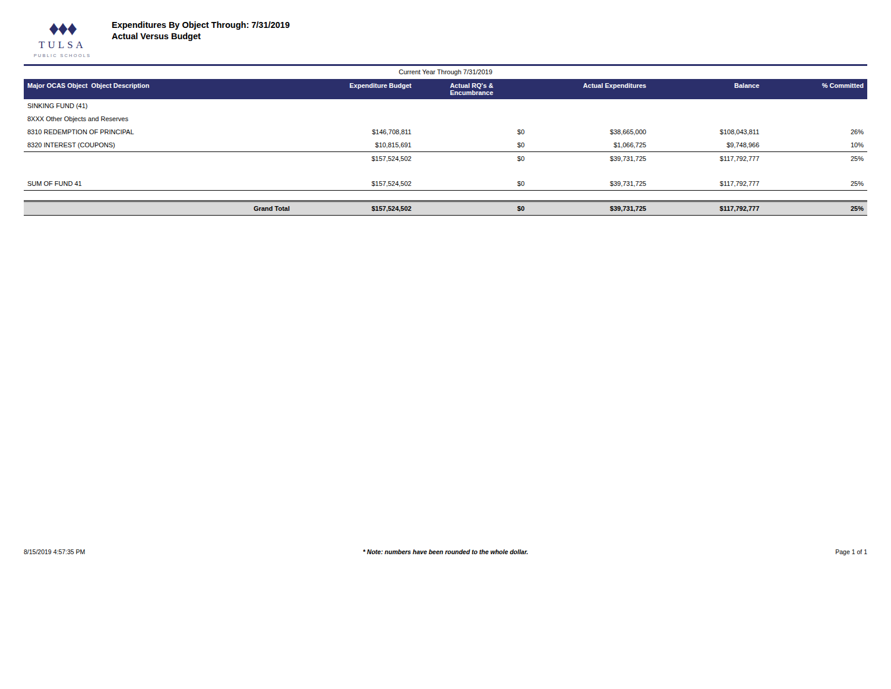♦♦♦
TULSA
PUBLIC SCHOOLS
Expenditures By Object Through: 7/31/2019
Actual Versus Budget
Current Year Through 7/31/2019
| Major OCAS Object Object Description | Expenditure Budget | Actual RQ's & Encumbrance | Actual Expenditures | Balance | % Committed |
| --- | --- | --- | --- | --- | --- |
| SINKING FUND (41) |
| 8XXX Other Objects and Reserves |
| 8310 REDEMPTION OF PRINCIPAL | $146,708,811 | $0 | $38,665,000 | $108,043,811 | 26% |
| 8320 INTEREST (COUPONS) | $10,815,691 | $0 | $1,066,725 | $9,748,966 | 10% |
| | $157,524,502 | $0 | $39,731,725 | $117,792,777 | 25% |
| SUM OF FUND 41 | $157,524,502 | $0 | $39,731,725 | $117,792,777 | 25% |
| Grand Total | $157,524,502 | $0 | $39,731,725 | $117,792,777 | 25% |
8/15/2019 4:57:35 PM
* Note: numbers have been rounded to the whole dollar.
Page 1 of 1